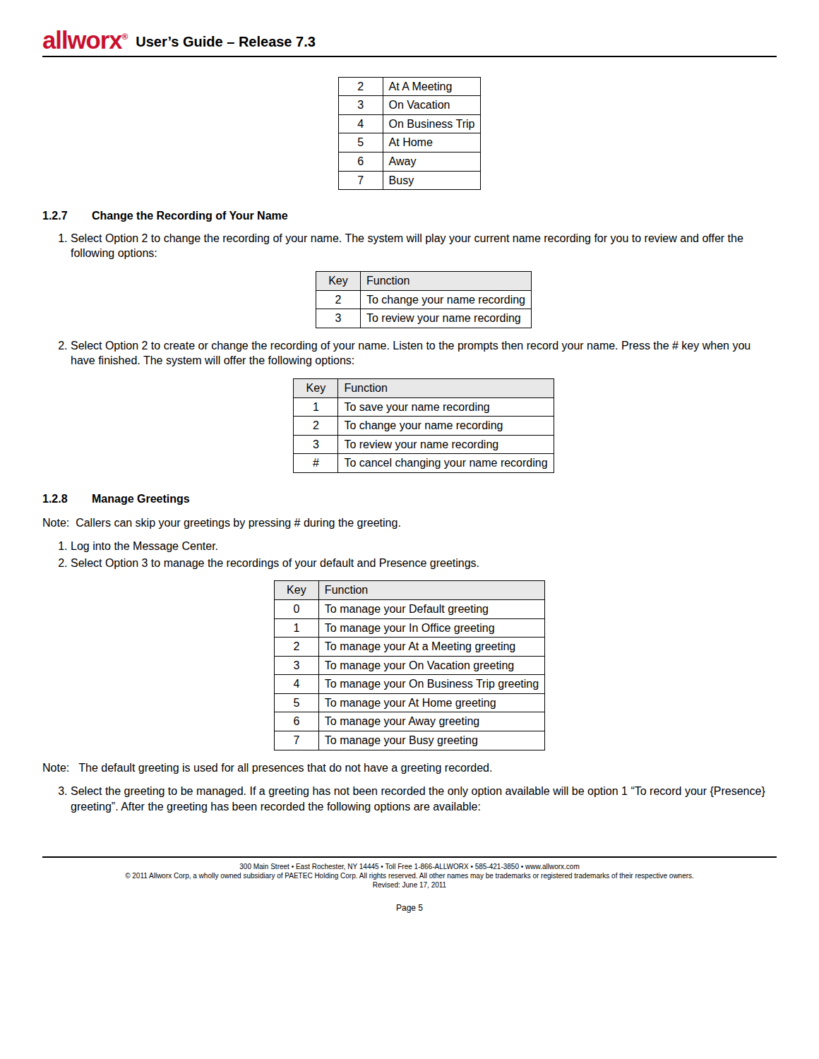allworx®
User’s Guide – Release 7.3
| 2 | At A Meeting |
| 3 | On Vacation |
| 4 | On Business Trip |
| 5 | At Home |
| 6 | Away |
| 7 | Busy |
1.2.7 Change the Recording of Your Name
Select Option 2 to change the recording of your name. The system will play your current name recording for you to review and offer the following options:
| Key | Function |
| --- | --- |
| 2 | To change your name recording |
| 3 | To review your name recording |
Select Option 2 to create or change the recording of your name. Listen to the prompts then record your name. Press the # key when you have finished. The system will offer the following options:
| Key | Function |
| --- | --- |
| 1 | To save your name recording |
| 2 | To change your name recording |
| 3 | To review your name recording |
| # | To cancel changing your name recording |
1.2.8 Manage Greetings
Note: Callers can skip your greetings by pressing # during the greeting.
Log into the Message Center.
Select Option 3 to manage the recordings of your default and Presence greetings.
| Key | Function |
| --- | --- |
| 0 | To manage your Default greeting |
| 1 | To manage your In Office greeting |
| 2 | To manage your At a Meeting greeting |
| 3 | To manage your On Vacation greeting |
| 4 | To manage your On Business Trip greeting |
| 5 | To manage your At Home greeting |
| 6 | To manage your Away greeting |
| 7 | To manage your Busy greeting |
Note: The default greeting is used for all presences that do not have a greeting recorded.
Select the greeting to be managed. If a greeting has not been recorded the only option available will be option 1 “To record your {Presence} greeting”. After the greeting has been recorded the following options are available:
300 Main Street • East Rochester, NY 14445 • Toll Free 1-866-ALLWORX • 585-421-3850 • www.allworx.com
© 2011 Allworx Corp, a wholly owned subsidiary of PAETEC Holding Corp. All rights reserved. All other names may be trademarks or registered trademarks of their respective owners.
Revised: June 17, 2011
Page 5